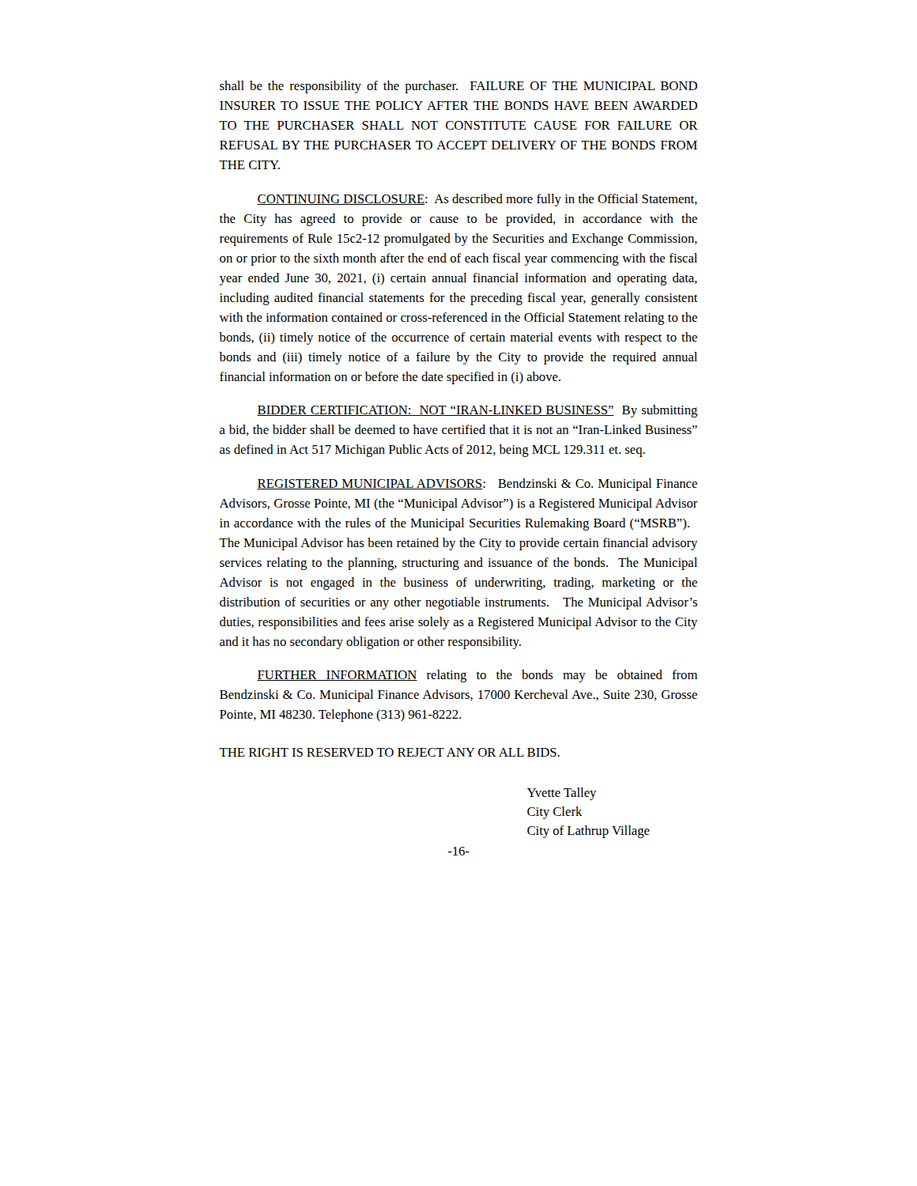shall be the responsibility of the purchaser. Failure of the municipal bond insurer to issue the policy after the bonds have been awarded to the purchaser shall not constitute cause for failure or refusal by the purchaser to accept delivery of the bonds from the City.
CONTINUING DISCLOSURE: As described more fully in the Official Statement, the City has agreed to provide or cause to be provided, in accordance with the requirements of Rule 15c2-12 promulgated by the Securities and Exchange Commission, on or prior to the sixth month after the end of each fiscal year commencing with the fiscal year ended June 30, 2021, (i) certain annual financial information and operating data, including audited financial statements for the preceding fiscal year, generally consistent with the information contained or cross-referenced in the Official Statement relating to the bonds, (ii) timely notice of the occurrence of certain material events with respect to the bonds and (iii) timely notice of a failure by the City to provide the required annual financial information on or before the date specified in (i) above.
BIDDER CERTIFICATION: NOT “IRAN-LINKED BUSINESS” By submitting a bid, the bidder shall be deemed to have certified that it is not an “Iran-Linked Business” as defined in Act 517 Michigan Public Acts of 2012, being MCL 129.311 et. seq.
REGISTERED MUNICIPAL ADVISORS: Bendzinski & Co. Municipal Finance Advisors, Grosse Pointe, MI (the “Municipal Advisor”) is a Registered Municipal Advisor in accordance with the rules of the Municipal Securities Rulemaking Board (“MSRB”). The Municipal Advisor has been retained by the City to provide certain financial advisory services relating to the planning, structuring and issuance of the bonds. The Municipal Advisor is not engaged in the business of underwriting, trading, marketing or the distribution of securities or any other negotiable instruments. The Municipal Advisor’s duties, responsibilities and fees arise solely as a Registered Municipal Advisor to the City and it has no secondary obligation or other responsibility.
FURTHER INFORMATION relating to the bonds may be obtained from Bendzinski & Co. Municipal Finance Advisors, 17000 Kercheval Ave., Suite 230, Grosse Pointe, MI 48230. Telephone (313) 961-8222.
THE RIGHT IS RESERVED TO REJECT ANY OR ALL BIDS.
Yvette Talley
City Clerk
City of Lathrup Village
-16-